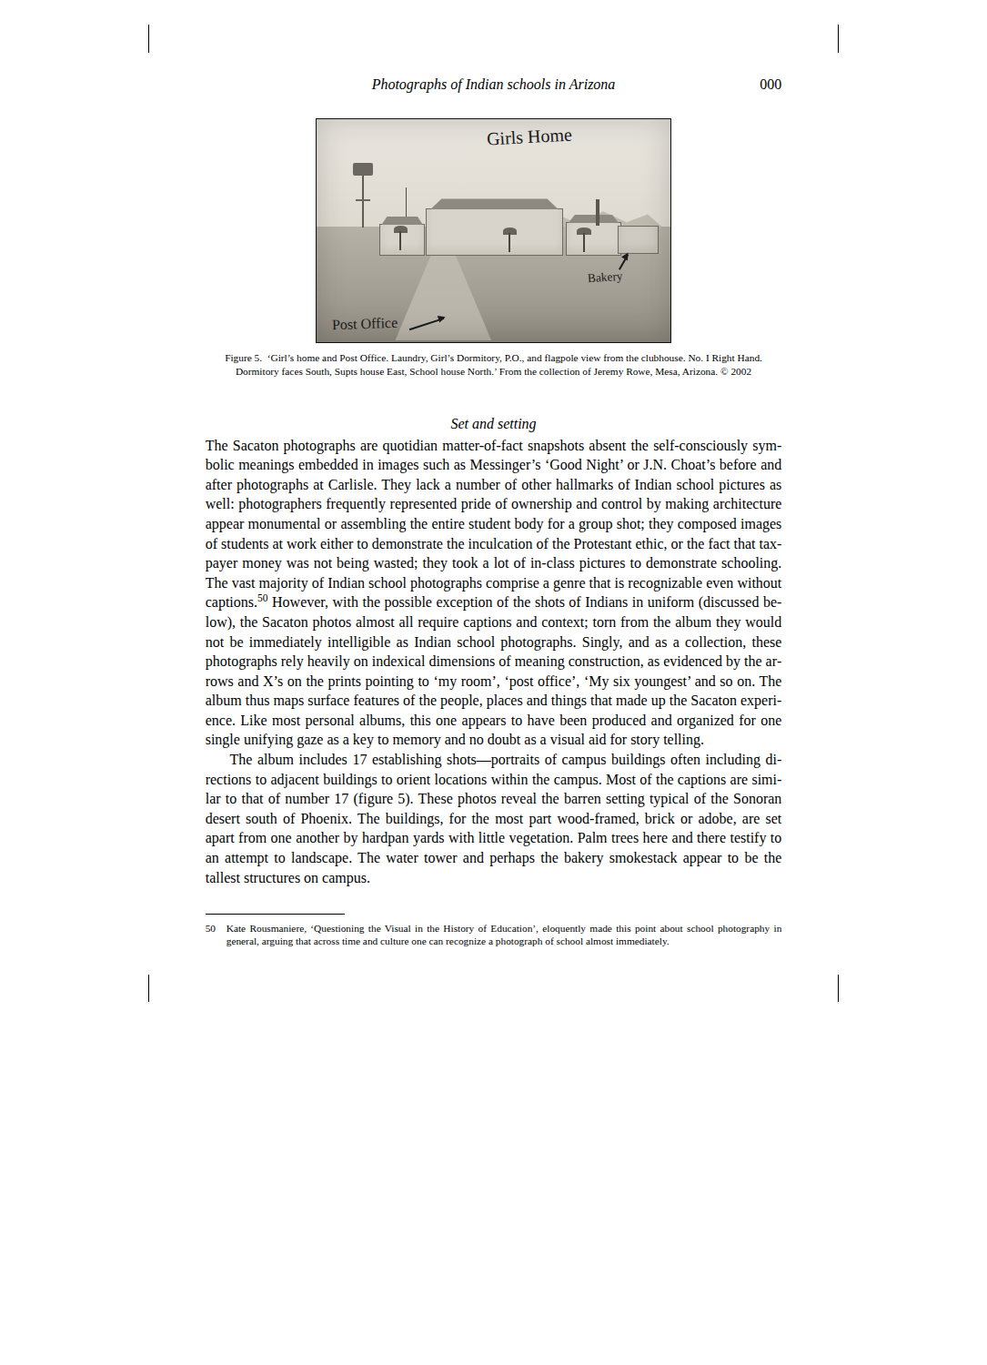Photographs of Indian schools in Arizona 000
Girls Home
Bakery
Post Office
Figure 5. ‘Girl’s home and Post Office. Laundry, Girl’s Dormitory, P.O., and flagpole view from the clubhouse. No. I Right Hand. Dormitory faces South, Supts house East, School house North.’ From the collection of Jeremy Rowe, Mesa, Arizona. © 2002
Set and setting
The Sacaton photographs are quotidian matter-of-fact snapshots absent the self-consciously symbolic meanings embedded in images such as Messinger’s ‘Good Night’ or J.N. Choat’s before and after photographs at Carlisle. They lack a number of other hallmarks of Indian school pictures as well: photographers frequently represented pride of ownership and control by making architecture appear monumental or assembling the entire student body for a group shot; they composed images of students at work either to demonstrate the inculcation of the Protestant ethic, or the fact that taxpayer money was not being wasted; they took a lot of in-class pictures to demonstrate schooling. The vast majority of Indian school photographs comprise a genre that is recognizable even without captions.50 However, with the possible exception of the shots of Indians in uniform (discussed below), the Sacaton photos almost all require captions and context; torn from the album they would not be immediately intelligible as Indian school photographs. Singly, and as a collection, these photographs rely heavily on indexical dimensions of meaning construction, as evidenced by the arrows and X’s on the prints pointing to ‘my room’, ‘post office’, ‘My six youngest’ and so on. The album thus maps surface features of the people, places and things that made up the Sacaton experience. Like most personal albums, this one appears to have been produced and organized for one single unifying gaze as a key to memory and no doubt as a visual aid for story telling.
The album includes 17 establishing shots—portraits of campus buildings often including directions to adjacent buildings to orient locations within the campus. Most of the captions are similar to that of number 17 (figure 5). These photos reveal the barren setting typical of the Sonoran desert south of Phoenix. The buildings, for the most part wood-framed, brick or adobe, are set apart from one another by hardpan yards with little vegetation. Palm trees here and there testify to an attempt to landscape. The water tower and perhaps the bakery smokestack appear to be the tallest structures on campus.
50 Kate Rousmaniere, ‘Questioning the Visual in the History of Education’, eloquently made this point about school photography in general, arguing that across time and culture one can recognize a photograph of school almost immediately.